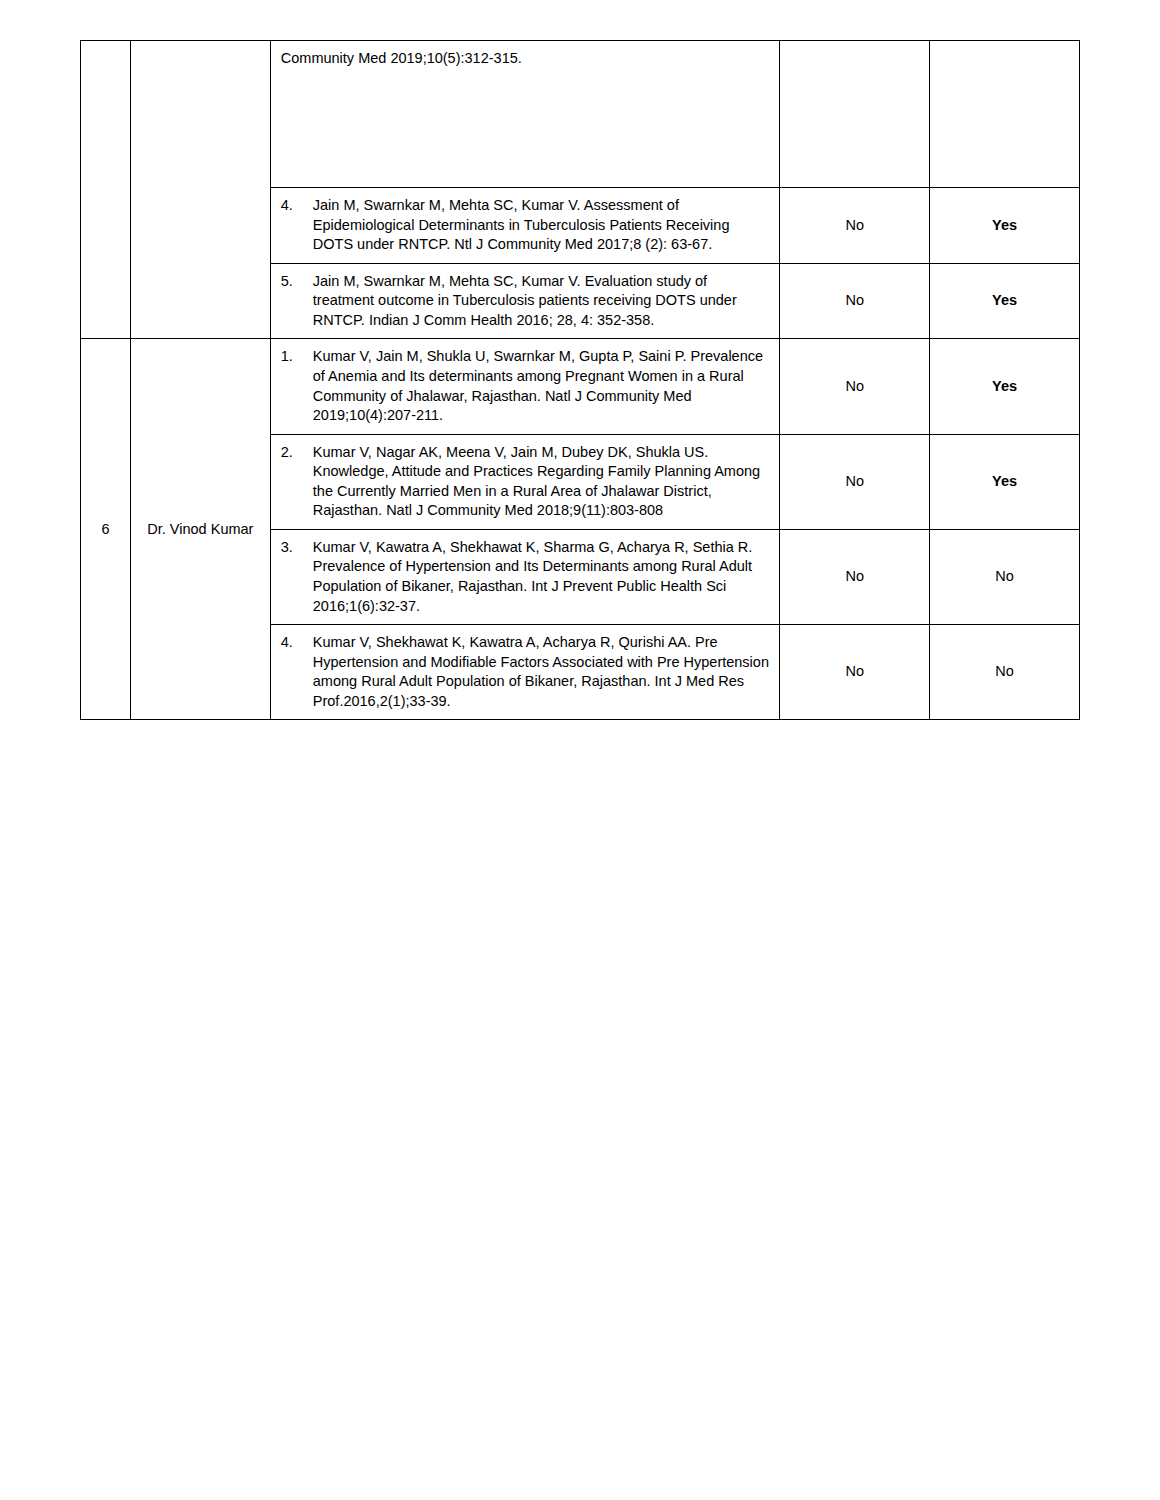| | | Community Med 2019;10(5):312-315. | | |
| 4. Jain M, Swarnkar M, Mehta SC, Kumar V. Assessment of Epidemiological Determinants in Tuberculosis Patients Receiving DOTS under RNTCP. Ntl J Community Med 2017;8 (2): 63-67. | No | Yes |
| 5. Jain M, Swarnkar M, Mehta SC, Kumar V. Evaluation study of treatment outcome in Tuberculosis patients receiving DOTS under RNTCP. Indian J Comm Health 2016; 28, 4: 352-358. | No | Yes |
| 6 | Dr. Vinod Kumar | 1. Kumar V, Jain M, Shukla U, Swarnkar M, Gupta P, Saini P. Prevalence of Anemia and Its determinants among Pregnant Women in a Rural Community of Jhalawar, Rajasthan. Natl J Community Med 2019;10(4):207-211. | No | Yes |
| 2. Kumar V, Nagar AK, Meena V, Jain M, Dubey DK, Shukla US. Knowledge, Attitude and Practices Regarding Family Planning Among the Currently Married Men in a Rural Area of Jhalawar District, Rajasthan. Natl J Community Med 2018;9(11):803-808 | No | Yes |
| 3. Kumar V, Kawatra A, Shekhawat K, Sharma G, Acharya R, Sethia R. Prevalence of Hypertension and Its Determinants among Rural Adult Population of Bikaner, Rajasthan. Int J Prevent Public Health Sci 2016;1(6):32-37. | No | No |
| 4. Kumar V, Shekhawat K, Kawatra A, Acharya R, Qurishi AA. Pre Hypertension and Modifiable Factors Associated with Pre Hypertension among Rural Adult Population of Bikaner, Rajasthan. Int J Med Res Prof.2016,2(1);33-39. | No | No |